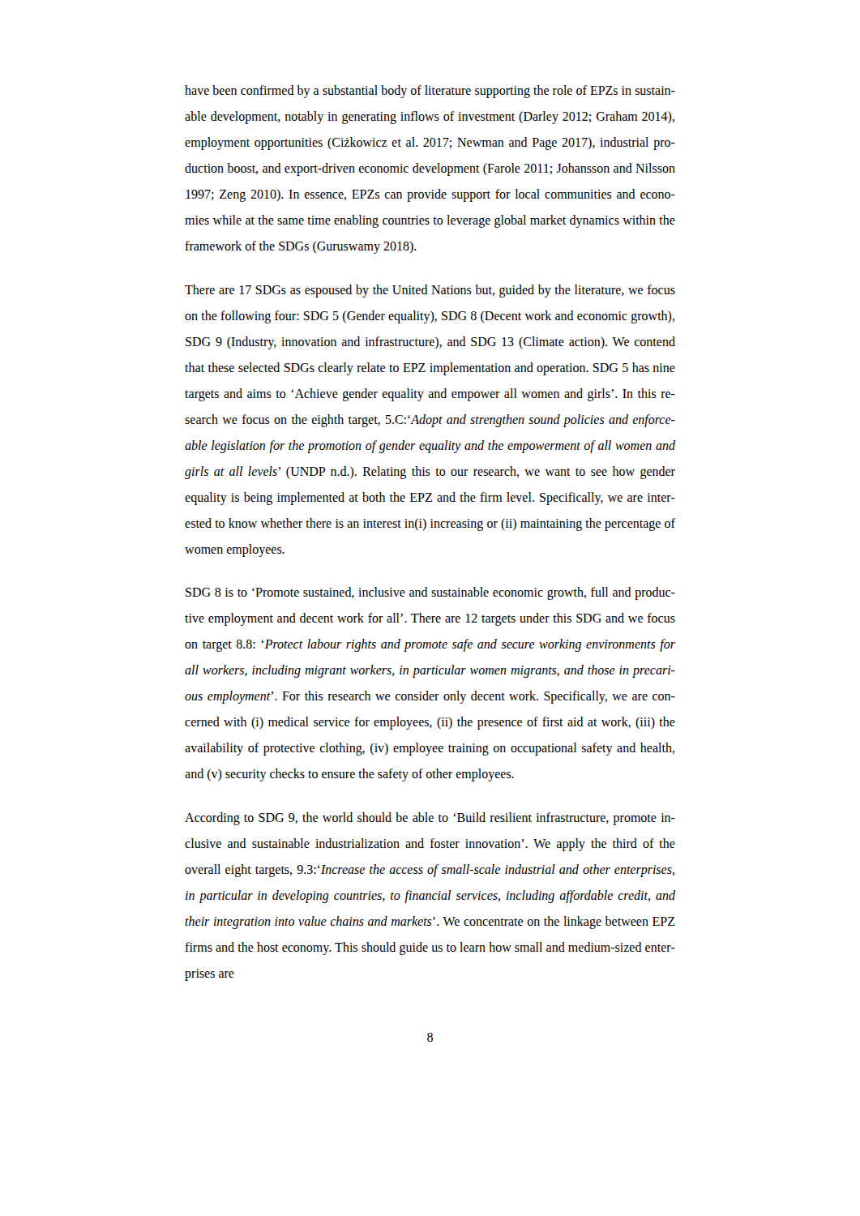have been confirmed by a substantial body of literature supporting the role of EPZs in sustainable development, notably in generating inflows of investment (Darley 2012; Graham 2014), employment opportunities (Ciżkowicz et al. 2017; Newman and Page 2017), industrial production boost, and export-driven economic development (Farole 2011; Johansson and Nilsson 1997; Zeng 2010). In essence, EPZs can provide support for local communities and economies while at the same time enabling countries to leverage global market dynamics within the framework of the SDGs (Guruswamy 2018).
There are 17 SDGs as espoused by the United Nations but, guided by the literature, we focus on the following four: SDG 5 (Gender equality), SDG 8 (Decent work and economic growth), SDG 9 (Industry, innovation and infrastructure), and SDG 13 (Climate action). We contend that these selected SDGs clearly relate to EPZ implementation and operation. SDG 5 has nine targets and aims to ‘Achieve gender equality and empower all women and girls’. In this research we focus on the eighth target, 5.C:‘Adopt and strengthen sound policies and enforceable legislation for the promotion of gender equality and the empowerment of all women and girls at all levels’ (UNDP n.d.). Relating this to our research, we want to see how gender equality is being implemented at both the EPZ and the firm level. Specifically, we are interested to know whether there is an interest in(i) increasing or (ii) maintaining the percentage of women employees.
SDG 8 is to ‘Promote sustained, inclusive and sustainable economic growth, full and productive employment and decent work for all’. There are 12 targets under this SDG and we focus on target 8.8: ‘Protect labour rights and promote safe and secure working environments for all workers, including migrant workers, in particular women migrants, and those in precarious employment’. For this research we consider only decent work. Specifically, we are concerned with (i) medical service for employees, (ii) the presence of first aid at work, (iii) the availability of protective clothing, (iv) employee training on occupational safety and health, and (v) security checks to ensure the safety of other employees.
According to SDG 9, the world should be able to ‘Build resilient infrastructure, promote inclusive and sustainable industrialization and foster innovation’. We apply the third of the overall eight targets, 9.3:‘Increase the access of small-scale industrial and other enterprises, in particular in developing countries, to financial services, including affordable credit, and their integration into value chains and markets’. We concentrate on the linkage between EPZ firms and the host economy. This should guide us to learn how small and medium-sized enterprises are
8